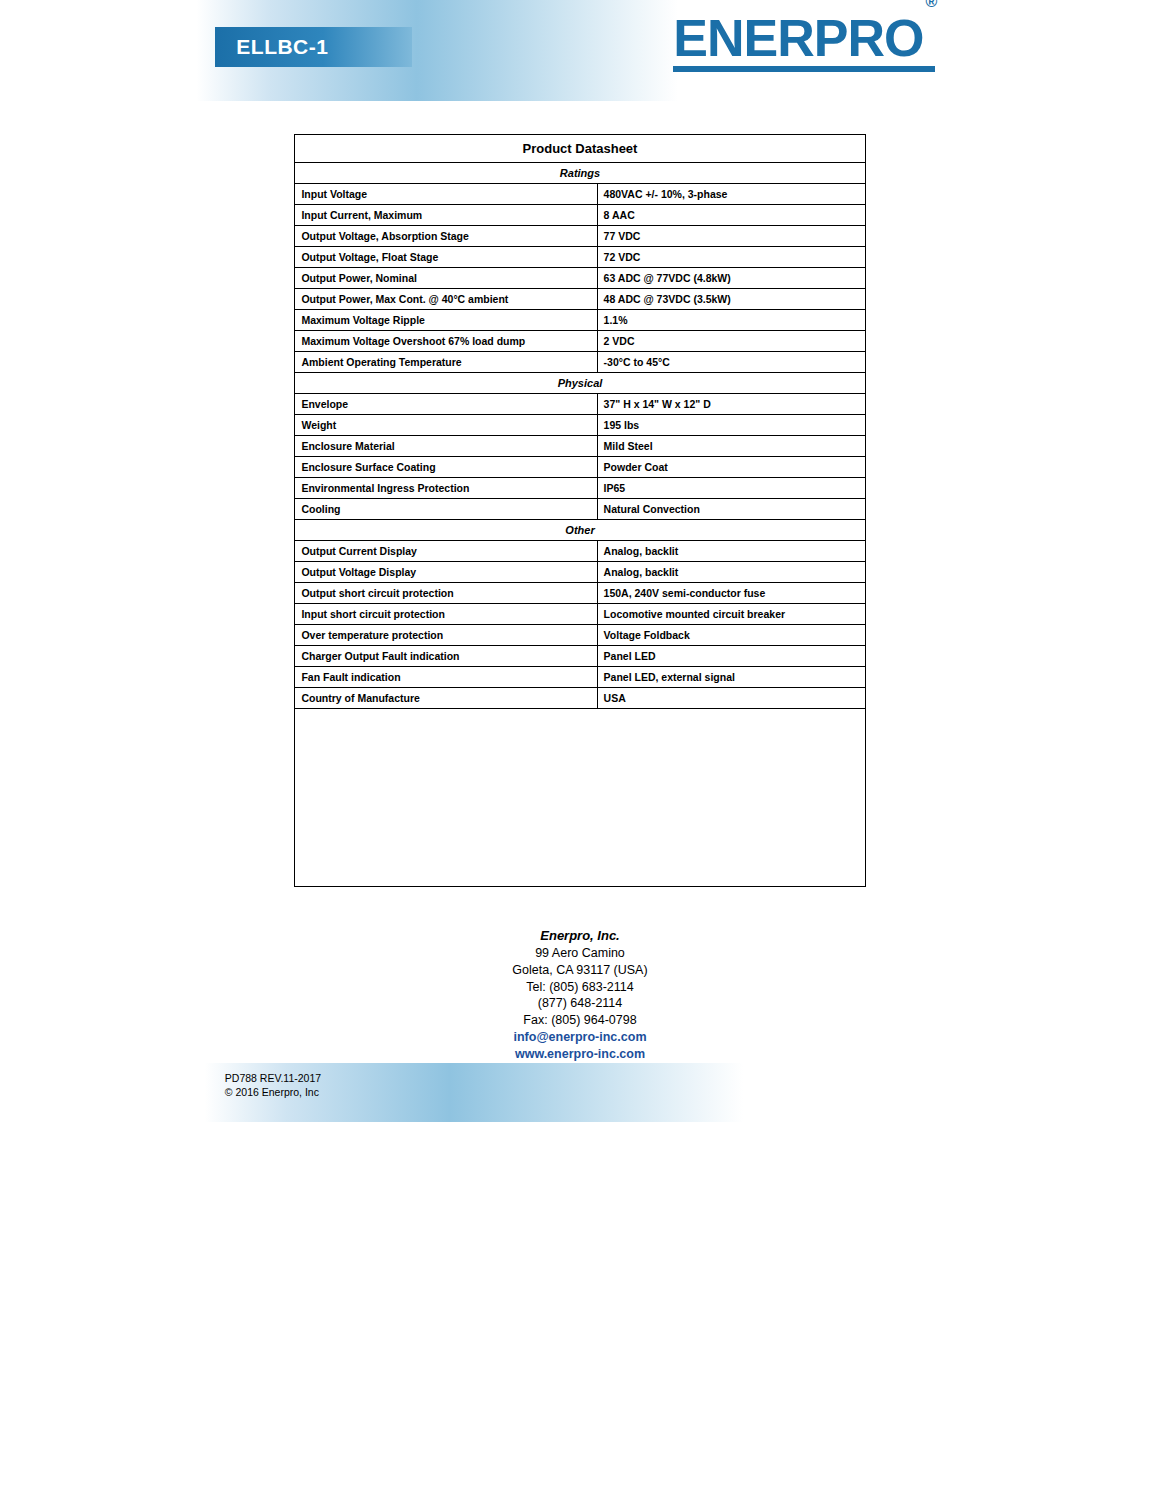ELLBC-1
ENERPRO®
| Product Datasheet |
| --- |
| Ratings |
| Input Voltage | 480VAC +/- 10%, 3-phase |
| Input Current, Maximum | 8 AAC |
| Output Voltage, Absorption Stage | 77 VDC |
| Output Voltage, Float Stage | 72 VDC |
| Output Power, Nominal | 63 ADC @ 77VDC (4.8kW) |
| Output Power, Max Cont. @ 40°C ambient | 48 ADC @ 73VDC (3.5kW) |
| Maximum Voltage Ripple | 1.1% |
| Maximum Voltage Overshoot 67% load dump | 2 VDC |
| Ambient Operating Temperature | -30°C to 45°C |
| Physical |
| Envelope | 37" H x 14" W x 12" D |
| Weight | 195 lbs |
| Enclosure Material | Mild Steel |
| Enclosure Surface Coating | Powder Coat |
| Environmental Ingress Protection | IP65 |
| Cooling | Natural Convection |
| Other |
| Output Current Display | Analog, backlit |
| Output Voltage Display | Analog, backlit |
| Output short circuit protection | 150A, 240V semi-conductor fuse |
| Input short circuit protection | Locomotive mounted circuit breaker |
| Over temperature protection | Voltage Foldback |
| Charger Output Fault indication | Panel LED |
| Fan Fault indication | Panel LED, external signal |
| Country of Manufacture | USA |
Enerpro, Inc.
99 Aero Camino
Goleta, CA 93117 (USA)
Tel: (805) 683-2114
(877) 648-2114
Fax: (805) 964-0798
info@enerpro-inc.com
www.enerpro-inc.com
PD788 REV.11-2017
© 2016 Enerpro, Inc